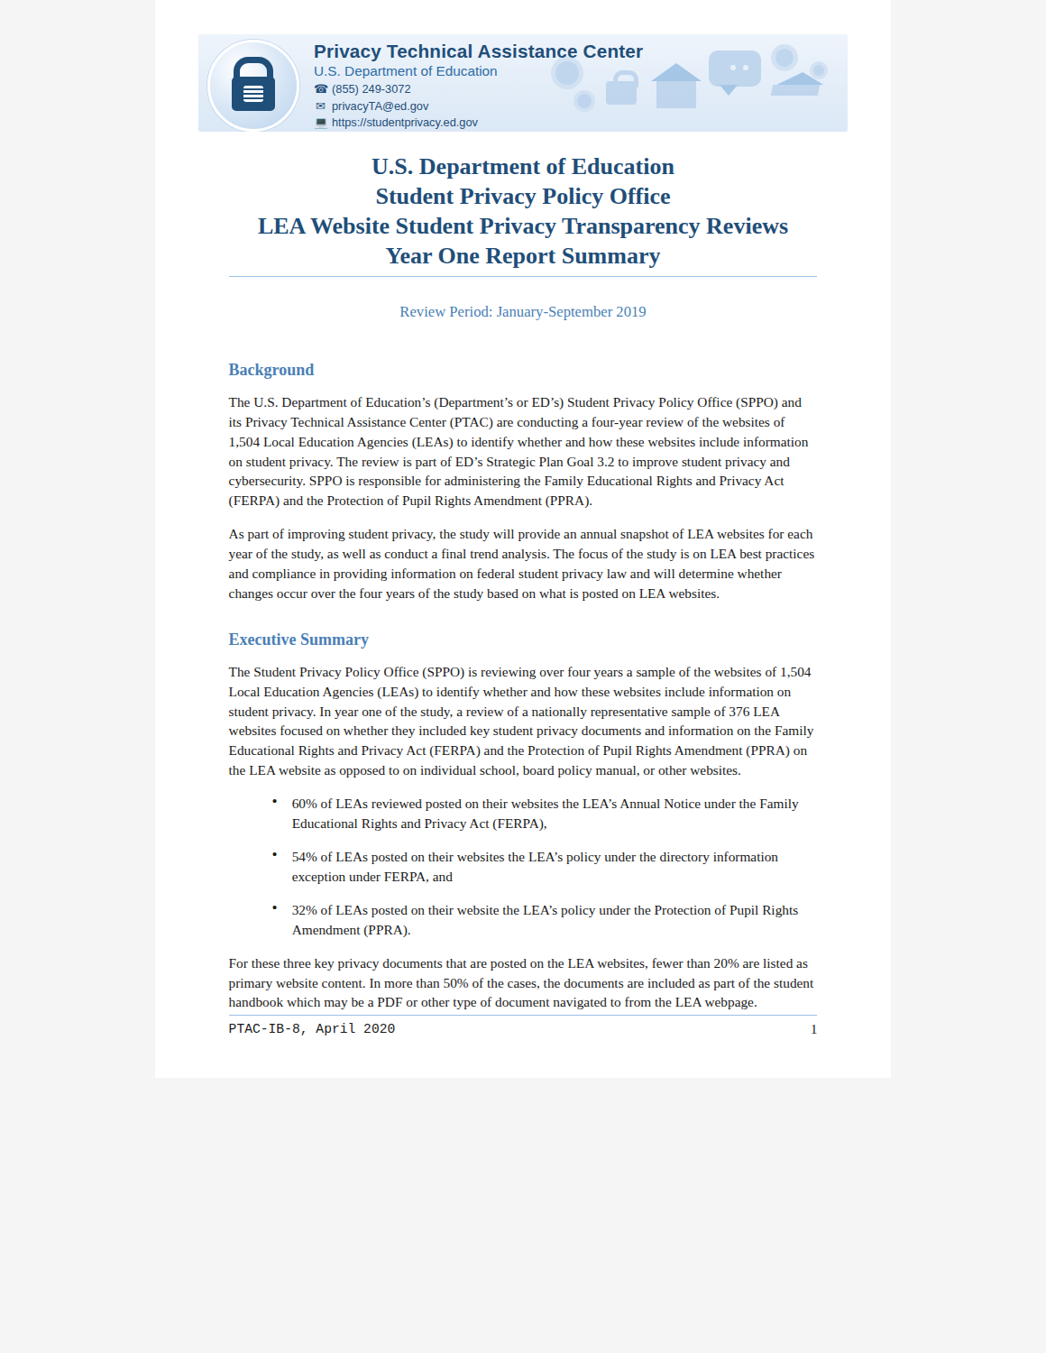Privacy Technical Assistance Center
U.S. Department of Education
☎(855) 249-3072
✉privacyTA@ed.gov
💻https://studentprivacy.ed.gov
U.S. Department of Education
Student Privacy Policy Office
LEA Website Student Privacy Transparency Reviews
Year One Report Summary
Review Period: January-September 2019
Background
The U.S. Department of Education’s (Department’s or ED’s) Student Privacy Policy Office (SPPO) and its Privacy Technical Assistance Center (PTAC) are conducting a four-year review of the websites of 1,504 Local Education Agencies (LEAs) to identify whether and how these websites include information on student privacy. The review is part of ED’s Strategic Plan Goal 3.2 to improve student privacy and cybersecurity. SPPO is responsible for administering the Family Educational Rights and Privacy Act (FERPA) and the Protection of Pupil Rights Amendment (PPRA).
As part of improving student privacy, the study will provide an annual snapshot of LEA websites for each year of the study, as well as conduct a final trend analysis. The focus of the study is on LEA best practices and compliance in providing information on federal student privacy law and will determine whether changes occur over the four years of the study based on what is posted on LEA websites.
Executive Summary
The Student Privacy Policy Office (SPPO) is reviewing over four years a sample of the websites of 1,504 Local Education Agencies (LEAs) to identify whether and how these websites include information on student privacy. In year one of the study, a review of a nationally representative sample of 376 LEA websites focused on whether they included key student privacy documents and information on the Family Educational Rights and Privacy Act (FERPA) and the Protection of Pupil Rights Amendment (PPRA) on the LEA website as opposed to on individual school, board policy manual, or other websites.
60% of LEAs reviewed posted on their websites the LEA’s Annual Notice under the Family Educational Rights and Privacy Act (FERPA),
54% of LEAs posted on their websites the LEA’s policy under the directory information exception under FERPA, and
32% of LEAs posted on their website the LEA’s policy under the Protection of Pupil Rights Amendment (PPRA).
For these three key privacy documents that are posted on the LEA websites, fewer than 20% are listed as primary website content. In more than 50% of the cases, the documents are included as part of the student handbook which may be a PDF or other type of document navigated to from the LEA webpage.
PTAC-IB-8, April 2020 1